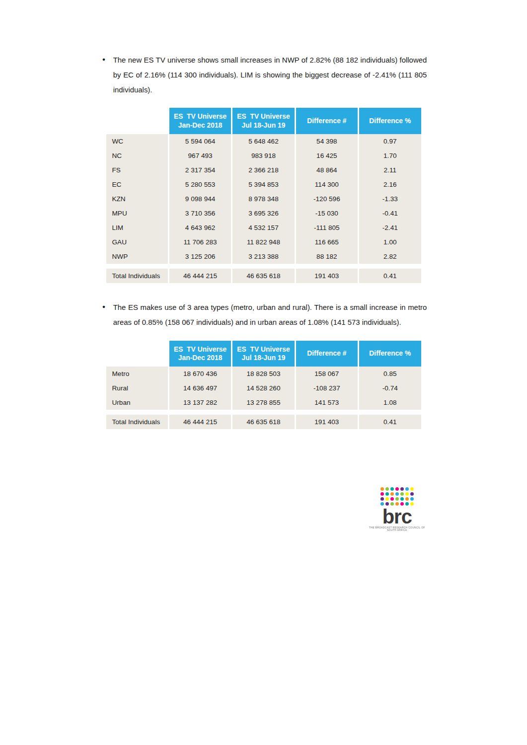The new ES TV universe shows small increases in NWP of 2.82% (88 182 individuals) followed by EC of 2.16% (114 300 individuals). LIM is showing the biggest decrease of -2.41% (111 805 individuals).
| | ES TV Universe Jan-Dec 2018 | ES TV Universe Jul 18-Jun 19 | Difference # | Difference % |
| --- | --- | --- | --- | --- |
| WC | 5 594 064 | 5 648 462 | 54 398 | 0.97 |
| NC | 967 493 | 983 918 | 16 425 | 1.70 |
| FS | 2 317 354 | 2 366 218 | 48 864 | 2.11 |
| EC | 5 280 553 | 5 394 853 | 114 300 | 2.16 |
| KZN | 9 098 944 | 8 978 348 | -120 596 | -1.33 |
| MPU | 3 710 356 | 3 695 326 | -15 030 | -0.41 |
| LIM | 4 643 962 | 4 532 157 | -111 805 | -2.41 |
| GAU | 11 706 283 | 11 822 948 | 116 665 | 1.00 |
| NWP | 3 125 206 | 3 213 388 | 88 182 | 2.82 |
| Total Individuals | 46 444 215 | 46 635 618 | 191 403 | 0.41 |
The ES makes use of 3 area types (metro, urban and rural). There is a small increase in metro areas of 0.85% (158 067 individuals) and in urban areas of 1.08% (141 573 individuals).
| | ES TV Universe Jan-Dec 2018 | ES TV Universe Jul 18-Jun 19 | Difference # | Difference % |
| --- | --- | --- | --- | --- |
| Metro | 18 670 436 | 18 828 503 | 158 067 | 0.85 |
| Rural | 14 636 497 | 14 528 260 | -108 237 | -0.74 |
| Urban | 13 137 282 | 13 278 855 | 141 573 | 1.08 |
| Total Individuals | 46 444 215 | 46 635 618 | 191 403 | 0.41 |
brc
The Broadcast Research Council of South Africa